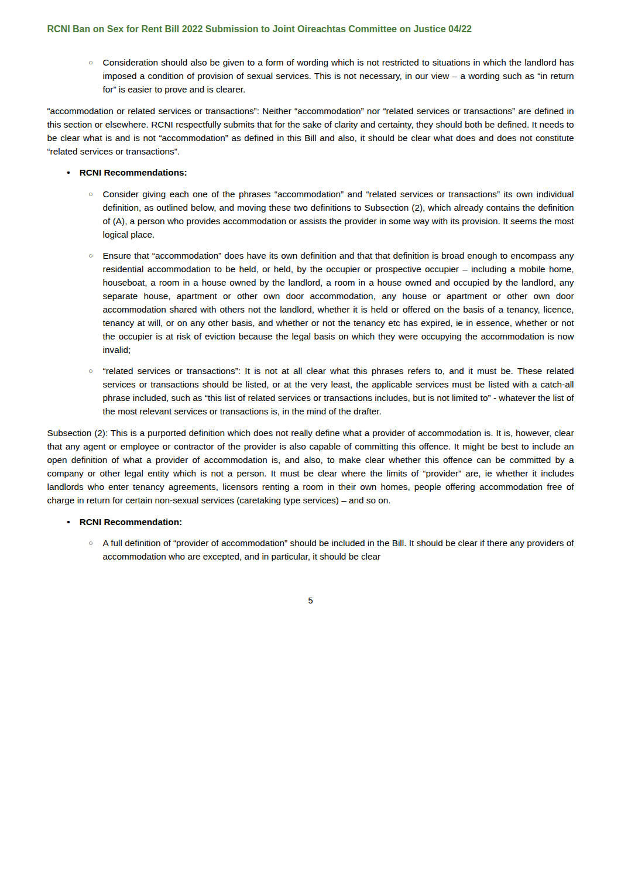RCNI Ban on Sex for Rent Bill 2022 Submission to Joint Oireachtas Committee on Justice 04/22
Consideration should also be given to a form of wording which is not restricted to situations in which the landlord has imposed a condition of provision of sexual services. This is not necessary, in our view – a wording such as “in return for” is easier to prove and is clearer.
“accommodation or related services or transactions”: Neither “accommodation” nor “related services or transactions” are defined in this section or elsewhere. RCNI respectfully submits that for the sake of clarity and certainty, they should both be defined. It needs to be clear what is and is not “accommodation” as defined in this Bill and also, it should be clear what does and does not constitute “related services or transactions”.
RCNI Recommendations:
Consider giving each one of the phrases “accommodation” and “related services or transactions” its own individual definition, as outlined below, and moving these two definitions to Subsection (2), which already contains the definition of (A), a person who provides accommodation or assists the provider in some way with its provision. It seems the most logical place.
Ensure that “accommodation” does have its own definition and that that definition is broad enough to encompass any residential accommodation to be held, or held, by the occupier or prospective occupier – including a mobile home, houseboat, a room in a house owned by the landlord, a room in a house owned and occupied by the landlord, any separate house, apartment or other own door accommodation, any house or apartment or other own door accommodation shared with others not the landlord, whether it is held or offered on the basis of a tenancy, licence, tenancy at will, or on any other basis, and whether or not the tenancy etc has expired, ie in essence, whether or not the occupier is at risk of eviction because the legal basis on which they were occupying the accommodation is now invalid;
“related services or transactions”: It is not at all clear what this phrases refers to, and it must be. These related services or transactions should be listed, or at the very least, the applicable services must be listed with a catch-all phrase included, such as “this list of related services or transactions includes, but is not limited to” - whatever the list of the most relevant services or transactions is, in the mind of the drafter.
Subsection (2): This is a purported definition which does not really define what a provider of accommodation is. It is, however, clear that any agent or employee or contractor of the provider is also capable of committing this offence. It might be best to include an open definition of what a provider of accommodation is, and also, to make clear whether this offence can be committed by a company or other legal entity which is not a person. It must be clear where the limits of “provider” are, ie whether it includes landlords who enter tenancy agreements, licensors renting a room in their own homes, people offering accommodation free of charge in return for certain non-sexual services (caretaking type services) – and so on.
RCNI Recommendation:
A full definition of “provider of accommodation” should be included in the Bill. It should be clear if there any providers of accommodation who are excepted, and in particular, it should be clear
5